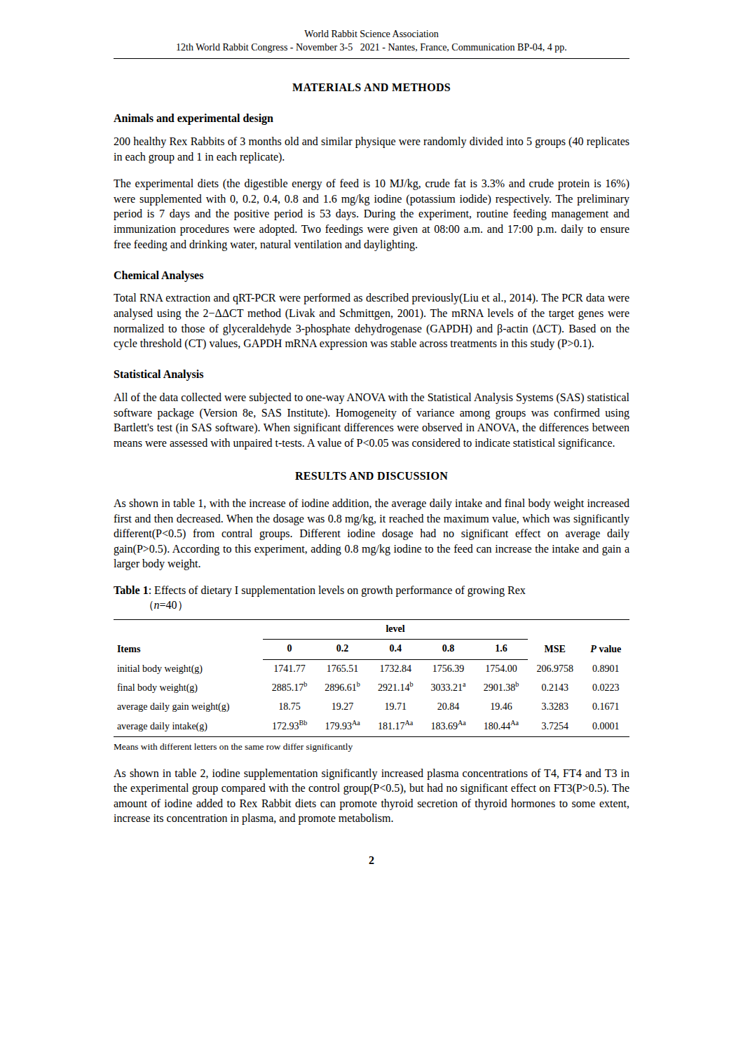World Rabbit Science Association 12th World Rabbit Congress - November 3-5 2021 - Nantes, France, Communication BP-04, 4 pp.
MATERIALS AND METHODS
Animals and experimental design
200 healthy Rex Rabbits of 3 months old and similar physique were randomly divided into 5 groups (40 replicates in each group and 1 in each replicate).
The experimental diets (the digestible energy of feed is 10 MJ/kg, crude fat is 3.3% and crude protein is 16%) were supplemented with 0, 0.2, 0.4, 0.8 and 1.6 mg/kg iodine (potassium iodide) respectively. The preliminary period is 7 days and the positive period is 53 days. During the experiment, routine feeding management and immunization procedures were adopted. Two feedings were given at 08:00 a.m. and 17:00 p.m. daily to ensure free feeding and drinking water, natural ventilation and daylighting.
Chemical Analyses
Total RNA extraction and qRT-PCR were performed as described previously(Liu et al., 2014). The PCR data were analysed using the 2−ΔΔCT method (Livak and Schmittgen, 2001). The mRNA levels of the target genes were normalized to those of glyceraldehyde 3-phosphate dehydrogenase (GAPDH) and β-actin (ΔCT). Based on the cycle threshold (CT) values, GAPDH mRNA expression was stable across treatments in this study (P>0.1).
Statistical Analysis
All of the data collected were subjected to one-way ANOVA with the Statistical Analysis Systems (SAS) statistical software package (Version 8e, SAS Institute). Homogeneity of variance among groups was confirmed using Bartlett's test (in SAS software). When significant differences were observed in ANOVA, the differences between means were assessed with unpaired t-tests. A value of P<0.05 was considered to indicate statistical significance.
RESULTS AND DISCUSSION
As shown in table 1, with the increase of iodine addition, the average daily intake and final body weight increased first and then decreased. When the dosage was 0.8 mg/kg, it reached the maximum value, which was significantly different(P<0.5) from contral groups. Different iodine dosage had no significant effect on average daily gain(P>0.5). According to this experiment, adding 0.8 mg/kg iodine to the feed can increase the intake and gain a larger body weight.
Table 1 : Effects of dietary I supplementation levels on growth performance of growing Rex （ n =40）
| Items | level | MSE | P value |
| --- | --- | --- | --- |
| 0 | 0.2 | 0.4 | 0.8 | 1.6 |
| initial body weight(g) | 1741.77 | 1765.51 | 1732.84 | 1756.39 | 1754.00 | 206.9758 | 0.8901 |
| final body weight(g) | 2885.17 b | 2896.61 b | 2921.14 b | 3033.21 a | 2901.38 b | 0.2143 | 0.0223 |
| average daily gain weight(g) | 18.75 | 19.27 | 19.71 | 20.84 | 19.46 | 3.3283 | 0.1671 |
| average daily intake(g) | 172.93 Bb | 179.93 Aa | 181.17 Aa | 183.69 Aa | 180.44 Aa | 3.7254 | 0.0001 |
Means with different letters on the same row differ significantly
As shown in table 2, iodine supplementation significantly increased plasma concentrations of T4, FT4 and T3 in the experimental group compared with the control group(P<0.5), but had no significant effect on FT3(P>0.5). The amount of iodine added to Rex Rabbit diets can promote thyroid secretion of thyroid hormones to some extent, increase its concentration in plasma, and promote metabolism.
2